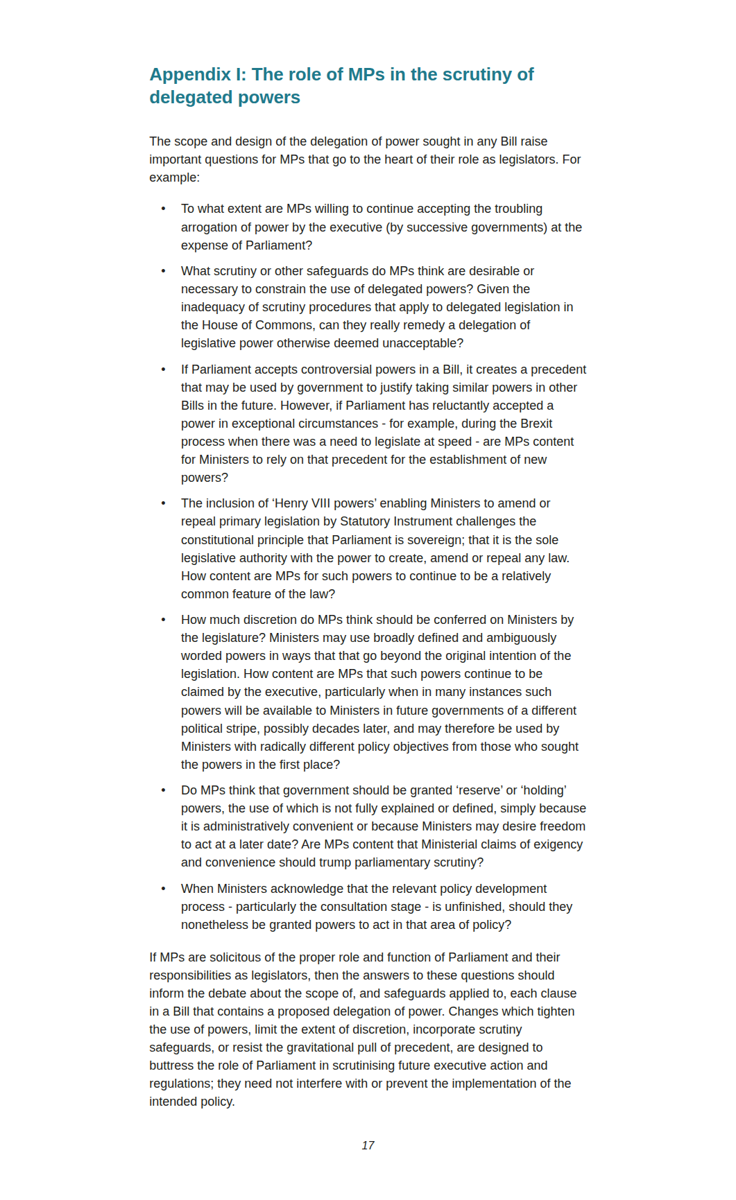Appendix I: The role of MPs in the scrutiny of delegated powers
The scope and design of the delegation of power sought in any Bill raise important questions for MPs that go to the heart of their role as legislators. For example:
To what extent are MPs willing to continue accepting the troubling arrogation of power by the executive (by successive governments) at the expense of Parliament?
What scrutiny or other safeguards do MPs think are desirable or necessary to constrain the use of delegated powers? Given the inadequacy of scrutiny procedures that apply to delegated legislation in the House of Commons, can they really remedy a delegation of legislative power otherwise deemed unacceptable?
If Parliament accepts controversial powers in a Bill, it creates a precedent that may be used by government to justify taking similar powers in other Bills in the future. However, if Parliament has reluctantly accepted a power in exceptional circumstances - for example, during the Brexit process when there was a need to legislate at speed - are MPs content for Ministers to rely on that precedent for the establishment of new powers?
The inclusion of ‘Henry VIII powers’ enabling Ministers to amend or repeal primary legislation by Statutory Instrument challenges the constitutional principle that Parliament is sovereign; that it is the sole legislative authority with the power to create, amend or repeal any law. How content are MPs for such powers to continue to be a relatively common feature of the law?
How much discretion do MPs think should be conferred on Ministers by the legislature? Ministers may use broadly defined and ambiguously worded powers in ways that that go beyond the original intention of the legislation. How content are MPs that such powers continue to be claimed by the executive, particularly when in many instances such powers will be available to Ministers in future governments of a different political stripe, possibly decades later, and may therefore be used by Ministers with radically different policy objectives from those who sought the powers in the first place?
Do MPs think that government should be granted ‘reserve’ or ‘holding’ powers, the use of which is not fully explained or defined, simply because it is administratively convenient or because Ministers may desire freedom to act at a later date? Are MPs content that Ministerial claims of exigency and convenience should trump parliamentary scrutiny?
When Ministers acknowledge that the relevant policy development process - particularly the consultation stage - is unfinished, should they nonetheless be granted powers to act in that area of policy?
If MPs are solicitous of the proper role and function of Parliament and their responsibilities as legislators, then the answers to these questions should inform the debate about the scope of, and safeguards applied to, each clause in a Bill that contains a proposed delegation of power. Changes which tighten the use of powers, limit the extent of discretion, incorporate scrutiny safeguards, or resist the gravitational pull of precedent, are designed to buttress the role of Parliament in scrutinising future executive action and regulations; they need not interfere with or prevent the implementation of the intended policy.
17